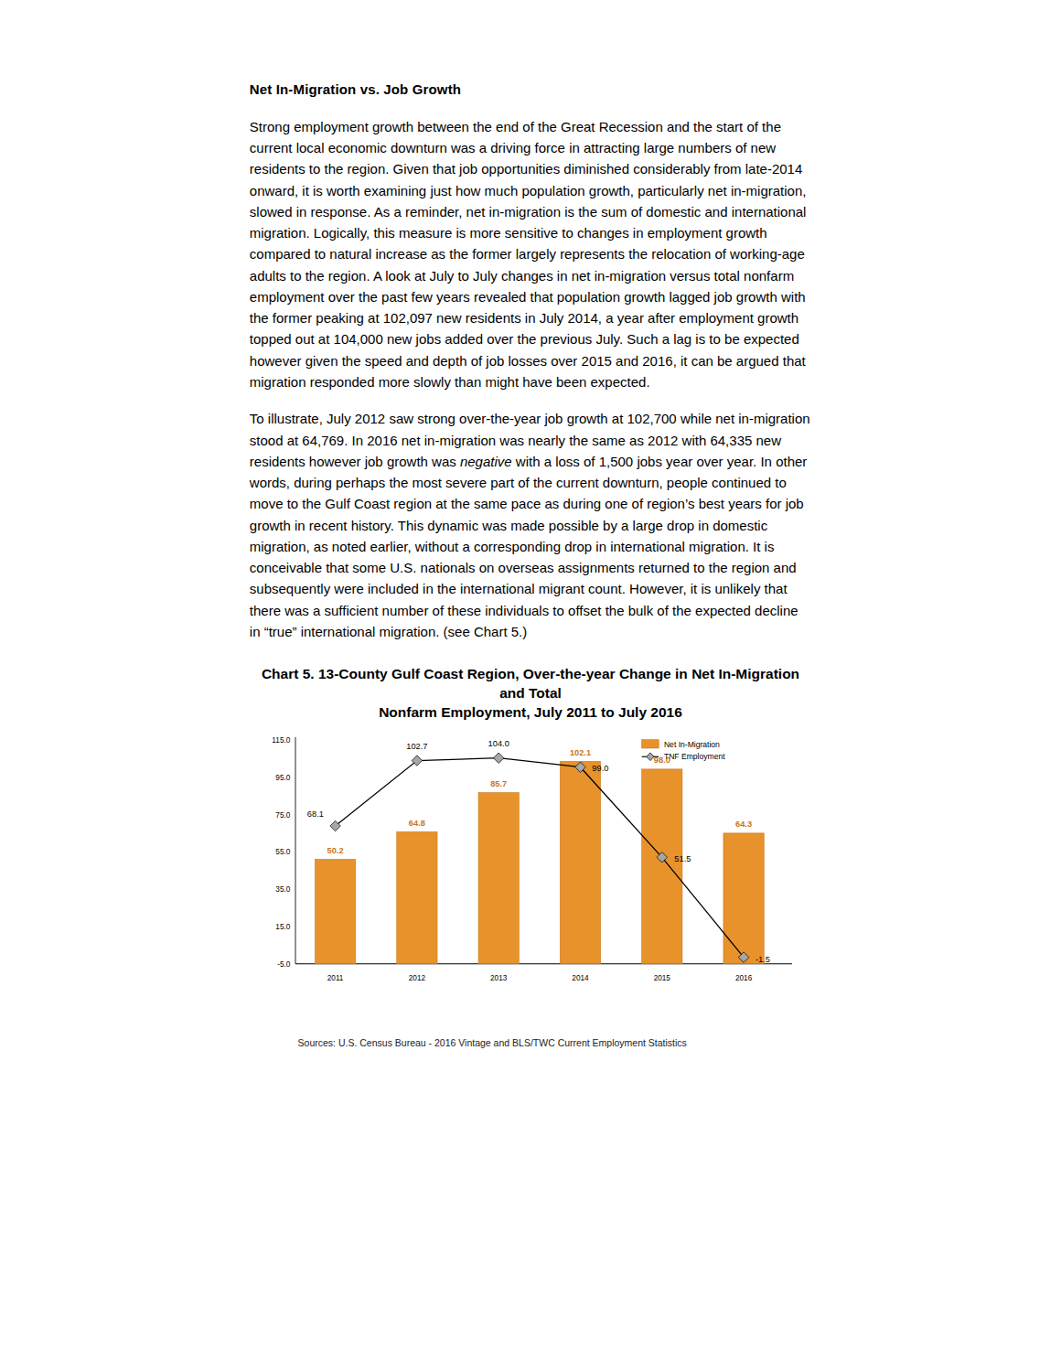Net In-Migration vs. Job Growth
Strong employment growth between the end of the Great Recession and the start of the current local economic downturn was a driving force in attracting large numbers of new residents to the region. Given that job opportunities diminished considerably from late-2014 onward, it is worth examining just how much population growth, particularly net in-migration, slowed in response. As a reminder, net in-migration is the sum of domestic and international migration. Logically, this measure is more sensitive to changes in employment growth compared to natural increase as the former largely represents the relocation of working-age adults to the region. A look at July to July changes in net in-migration versus total nonfarm employment over the past few years revealed that population growth lagged job growth with the former peaking at 102,097 new residents in July 2014, a year after employment growth topped out at 104,000 new jobs added over the previous July. Such a lag is to be expected however given the speed and depth of job losses over 2015 and 2016, it can be argued that migration responded more slowly than might have been expected.
To illustrate, July 2012 saw strong over-the-year job growth at 102,700 while net in-migration stood at 64,769. In 2016 net in-migration was nearly the same as 2012 with 64,335 new residents however job growth was negative with a loss of 1,500 jobs year over year. In other words, during perhaps the most severe part of the current downturn, people continued to move to the Gulf Coast region at the same pace as during one of region’s best years for job growth in recent history. This dynamic was made possible by a large drop in domestic migration, as noted earlier, without a corresponding drop in international migration. It is conceivable that some U.S. nationals on overseas assignments returned to the region and subsequently were included in the international migrant count. However, it is unlikely that there was a sufficient number of these individuals to offset the bulk of the expected decline in “true” international migration. (see Chart 5.)
Chart 5. 13-County Gulf Coast Region, Over-the-year Change in Net In-Migration and Total
Nonfarm Employment, July 2011 to July 2016
115.0 95.0 75.0 55.0 35.0 15.0 -5.0 Net In-Migration TNF Employment 50.2 64.8 85.7 102.1 98.0 64.3 68.1 102.7 104.0 99.0 51.5 -1.5 2011 2012 2013 2014 2015 2016
Sources: U.S. Census Bureau - 2016 Vintage and BLS/TWC Current Employment Statistics